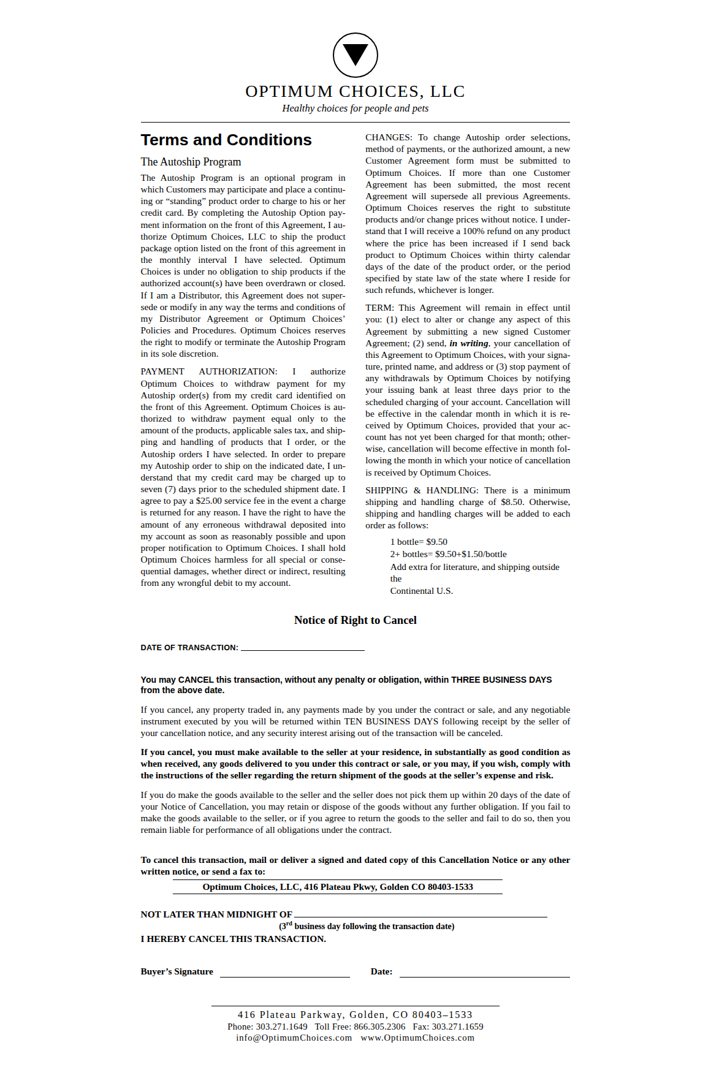OPTIMUM CHOICES, LLC
Healthy choices for people and pets
Terms and Conditions
The Autoship Program
The Autoship Program is an optional program in which Customers may participate and place a continuing or “standing” product order to charge to his or her credit card. By completing the Autoship Option payment information on the front of this Agreement, I authorize Optimum Choices, LLC to ship the product package option listed on the front of this agreement in the monthly interval I have selected. Optimum Choices is under no obligation to ship products if the authorized account(s) have been overdrawn or closed. If I am a Distributor, this Agreement does not supersede or modify in any way the terms and conditions of my Distributor Agreement or Optimum Choices’ Policies and Procedures. Optimum Choices reserves the right to modify or terminate the Autoship Program in its sole discretion.
PAYMENT AUTHORIZATION: I authorize Optimum Choices to withdraw payment for my Autoship order(s) from my credit card identified on the front of this Agreement. Optimum Choices is authorized to withdraw payment equal only to the amount of the products, applicable sales tax, and shipping and handling of products that I order, or the Autoship orders I have selected. In order to prepare my Autoship order to ship on the indicated date, I understand that my credit card may be charged up to seven (7) days prior to the scheduled shipment date. I agree to pay a $25.00 service fee in the event a charge is returned for any reason. I have the right to have the amount of any erroneous withdrawal deposited into my account as soon as reasonably possible and upon proper notification to Optimum Choices. I shall hold Optimum Choices harmless for all special or consequential damages, whether direct or indirect, resulting from any wrongful debit to my account.
CHANGES: To change Autoship order selections, method of payments, or the authorized amount, a new Customer Agreement form must be submitted to Optimum Choices. If more than one Customer Agreement has been submitted, the most recent Agreement will supersede all previous Agreements. Optimum Choices reserves the right to substitute products and/or change prices without notice. I understand that I will receive a 100% refund on any product where the price has been increased if I send back product to Optimum Choices within thirty calendar days of the date of the product order, or the period specified by state law of the state where I reside for such refunds, whichever is longer.
TERM: This Agreement will remain in effect until you: (1) elect to alter or change any aspect of this Agreement by submitting a new signed Customer Agreement; (2) send, in writing, your cancellation of this Agreement to Optimum Choices, with your signature, printed name, and address or (3) stop payment of any withdrawals by Optimum Choices by notifying your issuing bank at least three days prior to the scheduled charging of your account. Cancellation will be effective in the calendar month in which it is received by Optimum Choices, provided that your account has not yet been charged for that month; otherwise, cancellation will become effective in month following the month in which your notice of cancellation is received by Optimum Choices.
SHIPPING & HANDLING: There is a minimum shipping and handling charge of $8.50. Otherwise, shipping and handling charges will be added to each order as follows:
1 bottle= $9.50
2+ bottles= $9.50+$1.50/bottle
Add extra for literature, and shipping outside the
Continental U.S.
Notice of Right to Cancel
DATE OF TRANSACTION:
You may CANCEL this transaction, without any penalty or obligation, within THREE BUSINESS DAYS from the above date.
If you cancel, any property traded in, any payments made by you under the contract or sale, and any negotiable instrument executed by you will be returned within TEN BUSINESS DAYS following receipt by the seller of your cancellation notice, and any security interest arising out of the transaction will be canceled.
If you cancel, you must make available to the seller at your residence, in substantially as good condition as when received, any goods delivered to you under this contract or sale, or you may, if you wish, comply with the instructions of the seller regarding the return shipment of the goods at the seller’s expense and risk.
If you do make the goods available to the seller and the seller does not pick them up within 20 days of the date of your Notice of Cancellation, you may retain or dispose of the goods without any further obligation. If you fail to make the goods available to the seller, or if you agree to return the goods to the seller and fail to do so, then you remain liable for performance of all obligations under the contract.
To cancel this transaction, mail or deliver a signed and dated copy of this Cancellation Notice or any other written notice, or send a fax to:
Optimum Choices, LLC, 416 Plateau Pkwy, Golden CO 80403-1533
NOT LATER THAN MIDNIGHT OF
(3rd business day following the transaction date)
I HEREBY CANCEL THIS TRANSACTION.
Buyer’s Signature Date:
416 Plateau Parkway, Golden, CO 80403–1533
Phone: 303.271.1649 Toll Free: 866.305.2306 Fax: 303.271.1659
info@OptimumChoices.com www.OptimumChoices.com